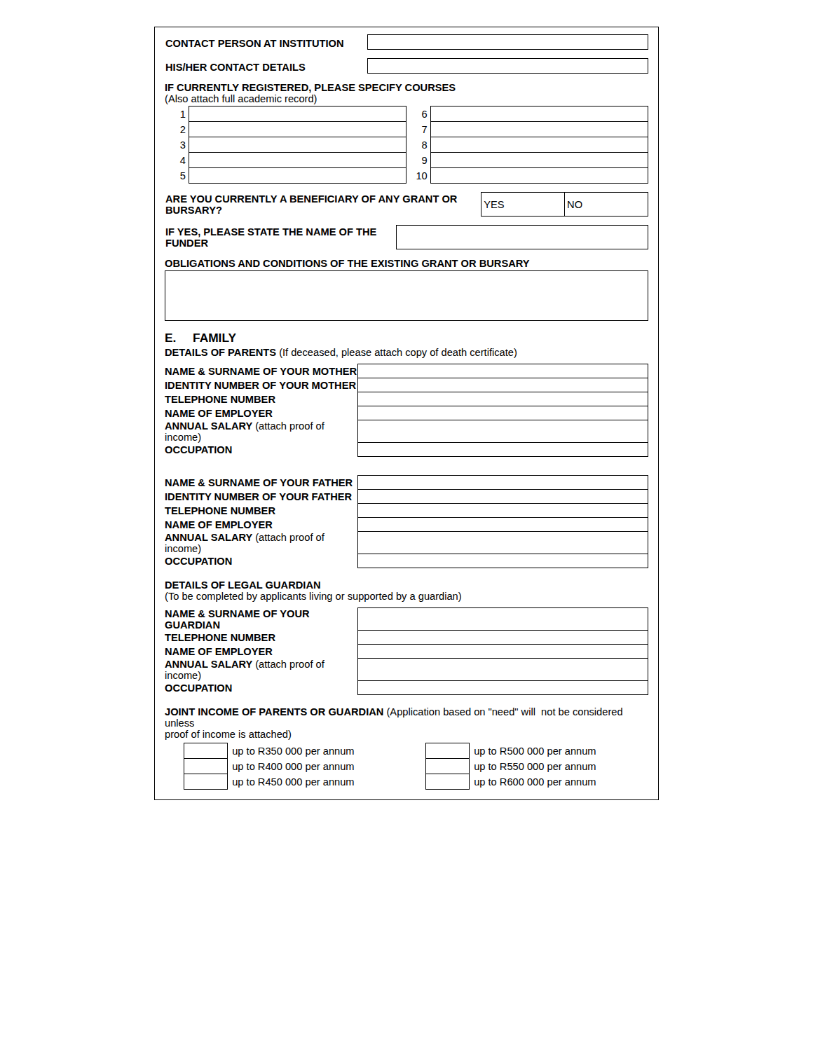| CONTACT PERSON AT INSTITUTION | |
| HIS/HER CONTACT DETAILS | |
IF CURRENTLY REGISTERED, PLEASE SPECIFY COURSES
(Also attach full academic record)
| 1 | | 6 | |
| 2 | | 7 | |
| 3 | | 8 | |
| 4 | | 9 | |
| 5 | | 10 | |
| ARE YOU CURRENTLY A BENEFICIARY OF ANY GRANT OR BURSARY? | | YES | NO |
| IF YES, PLEASE STATE THE NAME OF THE FUNDER | |
OBLIGATIONS AND CONDITIONS OF THE EXISTING GRANT OR BURSARY
E. FAMILY
DETAILS OF PARENTS (If deceased, please attach copy of death certificate)
| NAME & SURNAME OF YOUR MOTHER | |
| IDENTITY NUMBER OF YOUR MOTHER | |
| TELEPHONE NUMBER | |
| NAME OF EMPLOYER | |
| ANNUAL SALARY (attach proof of income) | |
| OCCUPATION | |
| NAME & SURNAME OF YOUR FATHER | |
| IDENTITY NUMBER OF YOUR FATHER | |
| TELEPHONE NUMBER | |
| NAME OF EMPLOYER | |
| ANNUAL SALARY (attach proof of income) | |
| OCCUPATION | |
DETAILS OF LEGAL GUARDIAN
(To be completed by applicants living or supported by a guardian)
| NAME & SURNAME OF YOUR GUARDIAN | |
| TELEPHONE NUMBER | |
| NAME OF EMPLOYER | |
| ANNUAL SALARY (attach proof of income) | |
| OCCUPATION | |
JOINT INCOME OF PARENTS OR GUARDIAN (Application based on "need" will not be considered unless
proof of income is attached)
| | | up to R350 000 per annum | | up to R500 000 per annum |
| | | up to R400 000 per annum | | up to R550 000 per annum |
| | | up to R450 000 per annum | | up to R600 000 per annum |